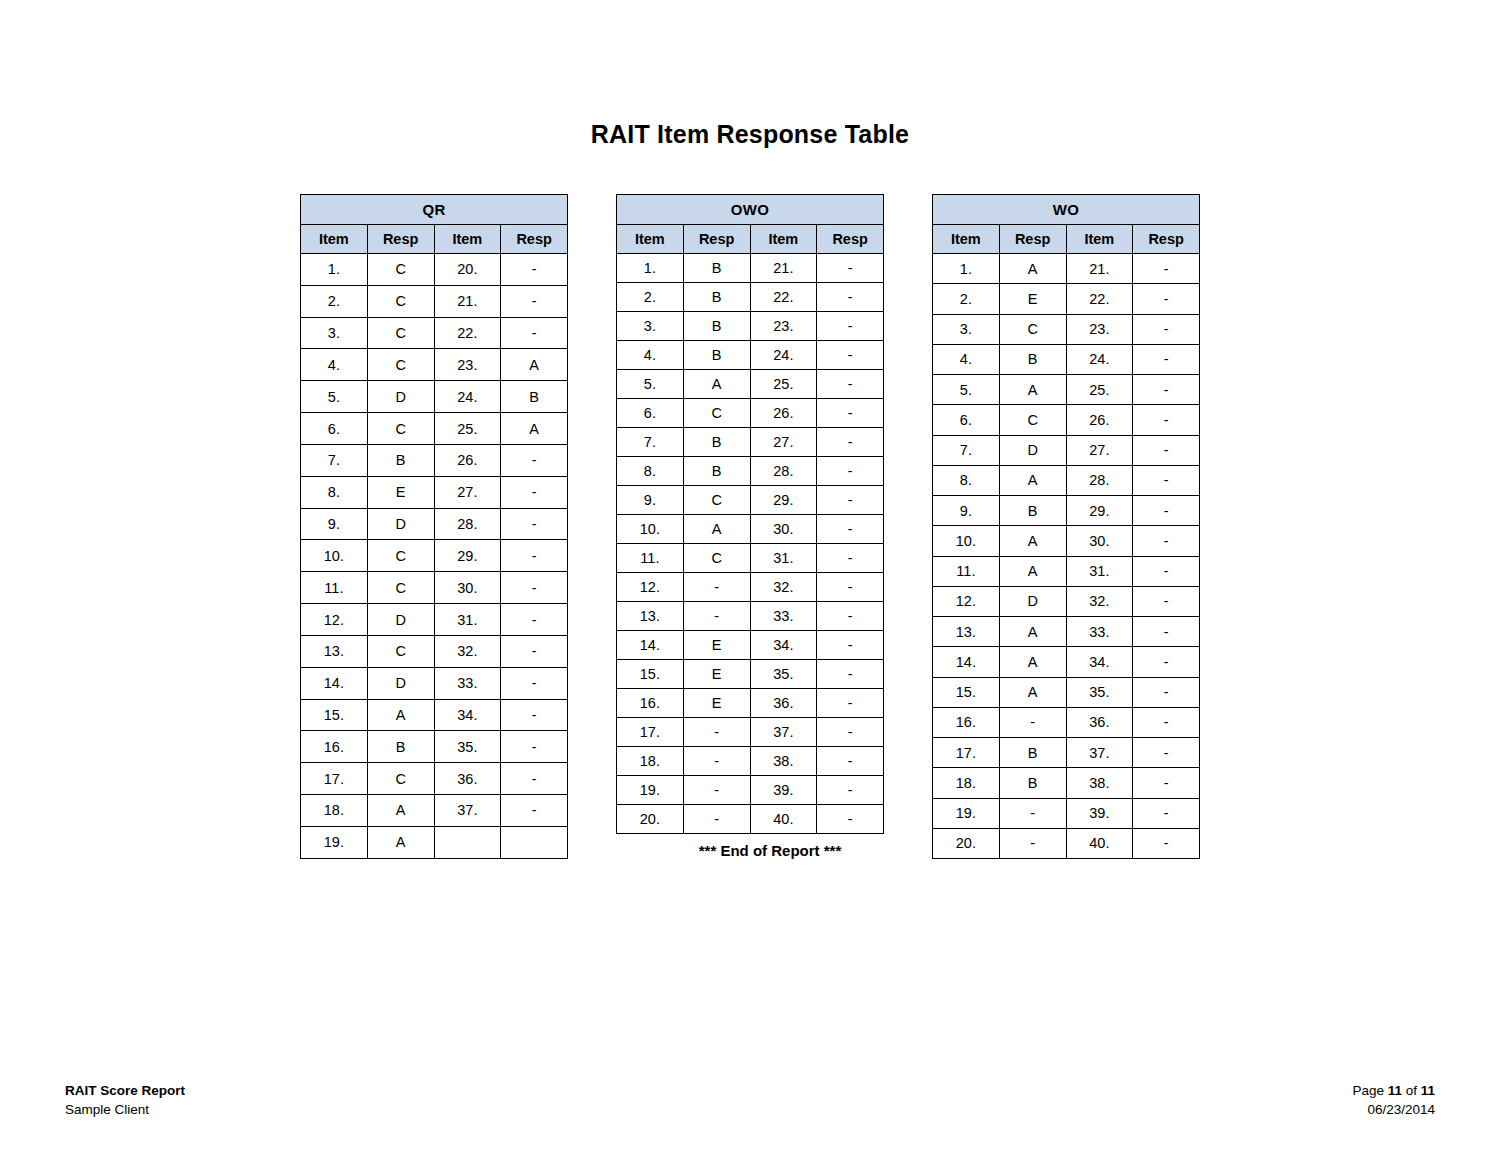RAIT Item Response Table
QR
| Item | Resp | Item | Resp |
| --- | --- | --- | --- |
| 1. | C | 20. | - |
| 2. | C | 21. | - |
| 3. | C | 22. | - |
| 4. | C | 23. | A |
| 5. | D | 24. | B |
| 6. | C | 25. | A |
| 7. | B | 26. | - |
| 8. | E | 27. | - |
| 9. | D | 28. | - |
| 10. | C | 29. | - |
| 11. | C | 30. | - |
| 12. | D | 31. | - |
| 13. | C | 32. | - |
| 14. | D | 33. | - |
| 15. | A | 34. | - |
| 16. | B | 35. | - |
| 17. | C | 36. | - |
| 18. | A | 37. | - |
| 19. | A | | |
OWO
| Item | Resp | Item | Resp |
| --- | --- | --- | --- |
| 1. | B | 21. | - |
| 2. | B | 22. | - |
| 3. | B | 23. | - |
| 4. | B | 24. | - |
| 5. | A | 25. | - |
| 6. | C | 26. | - |
| 7. | B | 27. | - |
| 8. | B | 28. | - |
| 9. | C | 29. | - |
| 10. | A | 30. | - |
| 11. | C | 31. | - |
| 12. | - | 32. | - |
| 13. | - | 33. | - |
| 14. | E | 34. | - |
| 15. | E | 35. | - |
| 16. | E | 36. | - |
| 17. | - | 37. | - |
| 18. | - | 38. | - |
| 19. | - | 39. | - |
| 20. | - | 40. | - |
*** End of Report ***
WO
| Item | Resp | Item | Resp |
| --- | --- | --- | --- |
| 1. | A | 21. | - |
| 2. | E | 22. | - |
| 3. | C | 23. | - |
| 4. | B | 24. | - |
| 5. | A | 25. | - |
| 6. | C | 26. | - |
| 7. | D | 27. | - |
| 8. | A | 28. | - |
| 9. | B | 29. | - |
| 10. | A | 30. | - |
| 11. | A | 31. | - |
| 12. | D | 32. | - |
| 13. | A | 33. | - |
| 14. | A | 34. | - |
| 15. | A | 35. | - |
| 16. | - | 36. | - |
| 17. | B | 37. | - |
| 18. | B | 38. | - |
| 19. | - | 39. | - |
| 20. | - | 40. | - |
RAIT Score Report
Sample Client
Page 11 of 11
06/23/2014